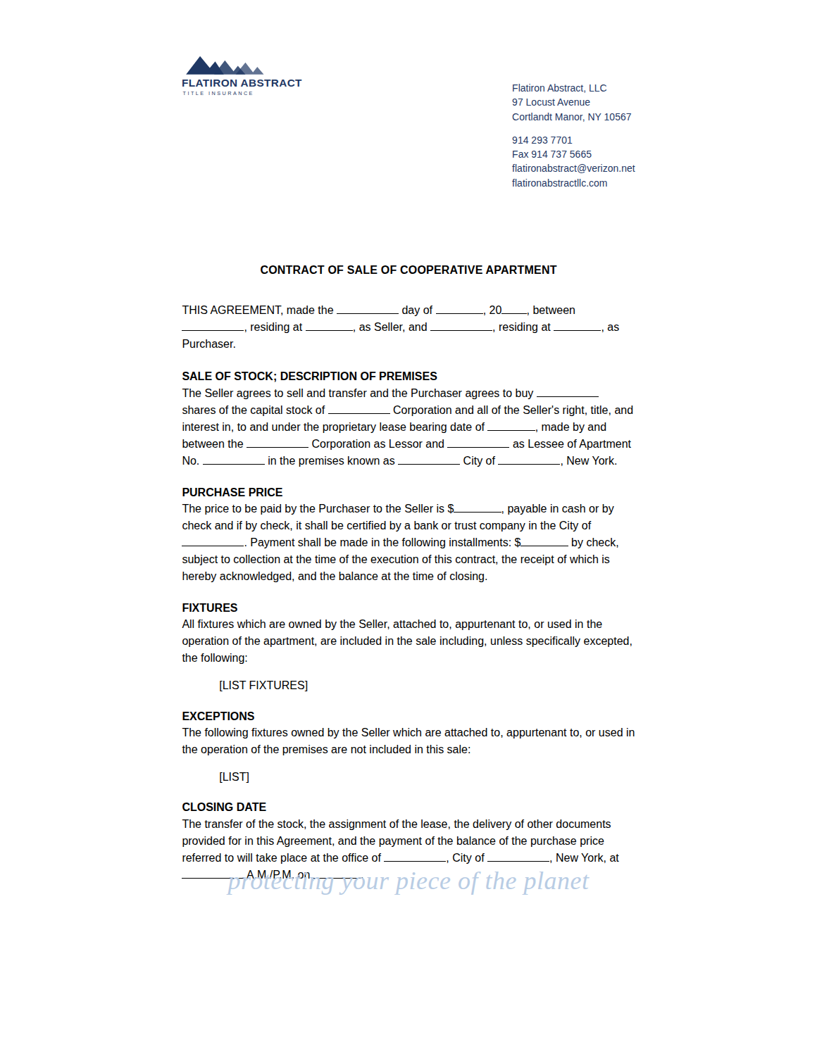FLATIRON ABSTRACT TITLE INSURANCE
Flatiron Abstract, LLC
97 Locust Avenue
Cortlandt Manor, NY 10567
914 293 7701
Fax 914 737 5665
flatironabstract@verizon.net
flatironabstractllc.com
CONTRACT OF SALE OF COOPERATIVE APARTMENT
THIS AGREEMENT, made the day of , 20 , between , residing at , as Seller, and , residing at , as Purchaser.
SALE OF STOCK; DESCRIPTION OF PREMISES
The Seller agrees to sell and transfer and the Purchaser agrees to buy shares of the capital stock of Corporation and all of the Seller's right, title, and interest in, to and under the proprietary lease bearing date of , made by and between the Corporation as Lessor and as Lessee of Apartment No. in the premises known as City of , New York.
PURCHASE PRICE
The price to be paid by the Purchaser to the Seller is $ , payable in cash or by check and if by check, it shall be certified by a bank or trust company in the City of . Payment shall be made in the following installments: $ by check, subject to collection at the time of the execution of this contract, the receipt of which is hereby acknowledged, and the balance at the time of closing.
FIXTURES
All fixtures which are owned by the Seller, attached to, appurtenant to, or used in the operation of the apartment, are included in the sale including, unless specifically excepted, the following:
[LIST FIXTURES]
EXCEPTIONS
The following fixtures owned by the Seller which are attached to, appurtenant to, or used in the operation of the premises are not included in this sale:
[LIST]
CLOSING DATE
The transfer of the stock, the assignment of the lease, the delivery of other documents provided for in this Agreement, and the payment of the balance of the purchase price referred to will take place at the office of , City of , New York, at A.M./P.M. on .
protecting your piece of the planet